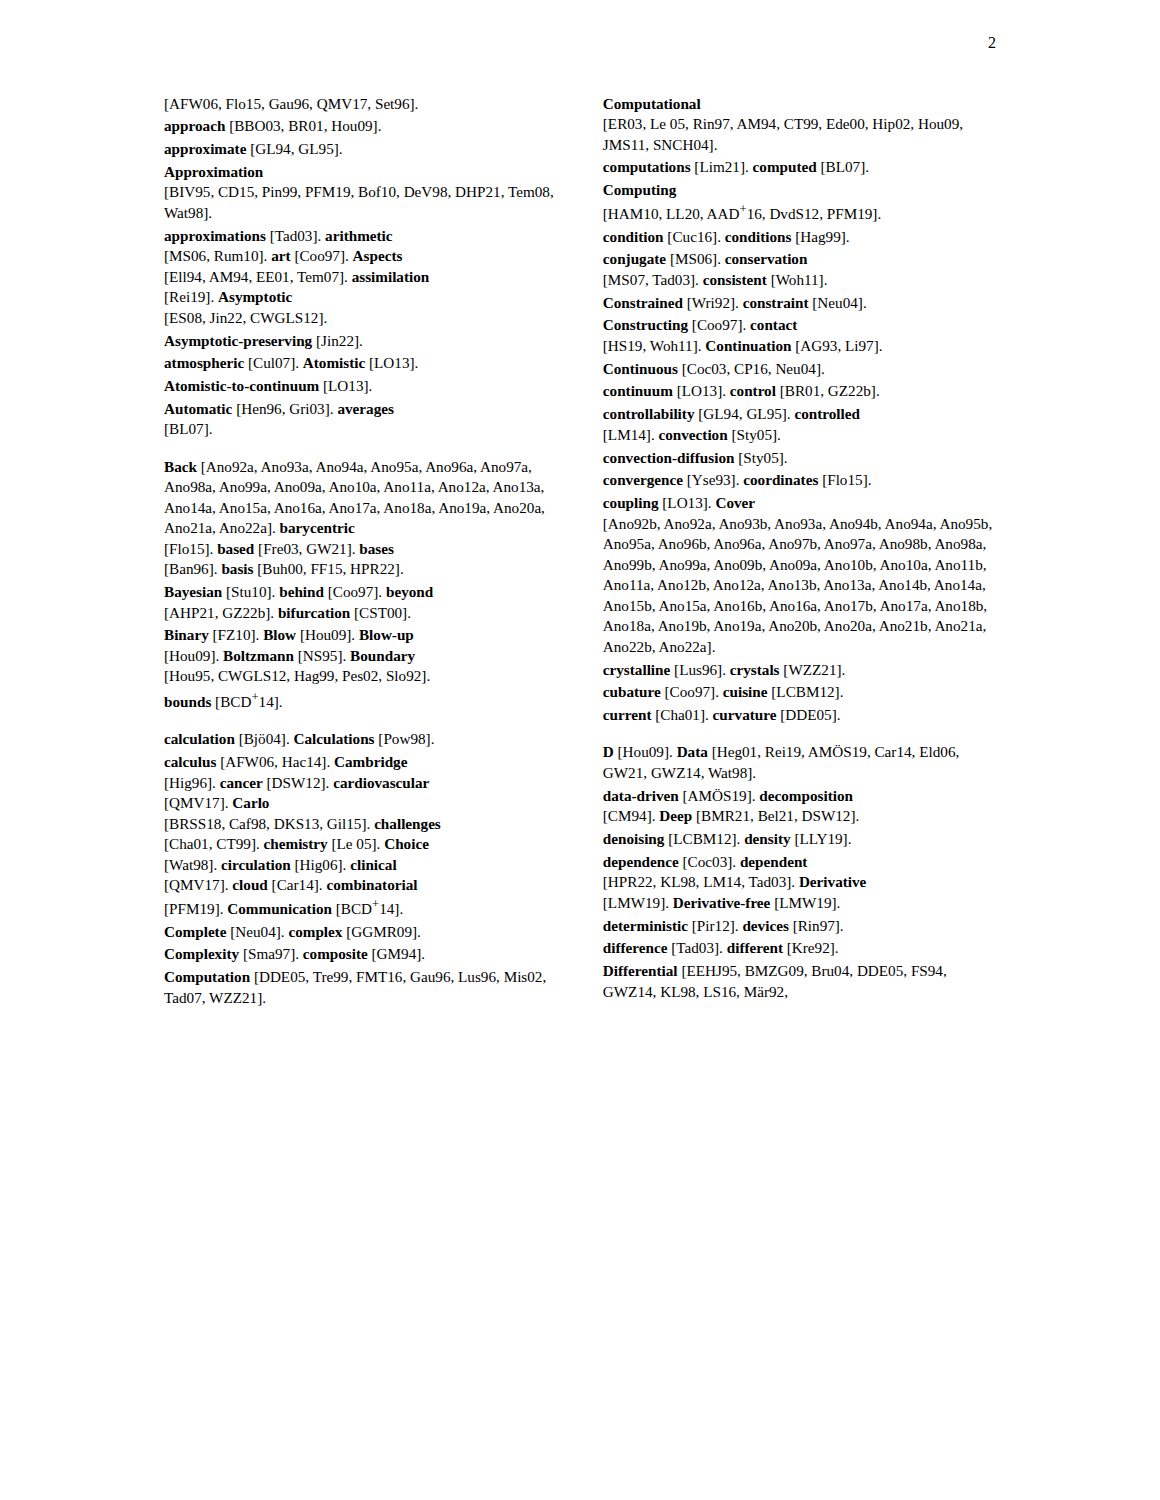2
[AFW06, Flo15, Gau96, QMV17, Set96].
approach [BBO03, BR01, Hou09].
approximate [GL94, GL95].
Approximation
[BIV95, CD15, Pin99, PFM19, Bof10, DeV98, DHP21, Tem08, Wat98].
approximations [Tad03]. arithmetic
[MS06, Rum10]. art [Coo97]. Aspects
[Ell94, AM94, EE01, Tem07]. assimilation
[Rei19]. Asymptotic
[ES08, Jin22, CWGLS12].
Asymptotic-preserving [Jin22].
atmospheric [Cul07]. Atomistic [LO13].
Atomistic-to-continuum [LO13].
Automatic [Hen96, Gri03]. averages
[BL07].
Back [Ano92a, Ano93a, Ano94a, Ano95a, Ano96a, Ano97a, Ano98a, Ano99a, Ano09a, Ano10a, Ano11a, Ano12a, Ano13a, Ano14a, Ano15a, Ano16a, Ano17a, Ano18a, Ano19a, Ano20a, Ano21a, Ano22a]. barycentric
[Flo15]. based [Fre03, GW21]. bases
[Ban96]. basis [Buh00, FF15, HPR22].
Bayesian [Stu10]. behind [Coo97]. beyond
[AHP21, GZ22b]. bifurcation [CST00].
Binary [FZ10]. Blow [Hou09]. Blow-up
[Hou09]. Boltzmann [NS95]. Boundary
[Hou95, CWGLS12, Hag99, Pes02, Slo92].
bounds [BCD+14].
calculation [Bjö04]. Calculations [Pow98].
calculus [AFW06, Hac14]. Cambridge
[Hig96]. cancer [DSW12]. cardiovascular
[QMV17]. Carlo
[BRSS18, Caf98, DKS13, Gil15]. challenges
[Cha01, CT99]. chemistry [Le 05]. Choice
[Wat98]. circulation [Hig06]. clinical
[QMV17]. cloud [Car14]. combinatorial
[PFM19]. Communication [BCD+14].
Complete [Neu04]. complex [GGMR09].
Complexity [Sma97]. composite [GM94].
Computation [DDE05, Tre99, FMT16, Gau96, Lus96, Mis02, Tad07, WZZ21].
Computational
[ER03, Le 05, Rin97, AM94, CT99, Ede00, Hip02, Hou09, JMS11, SNCH04].
computations [Lim21]. computed [BL07].
Computing
[HAM10, LL20, AAD+16, DvdS12, PFM19].
condition [Cuc16]. conditions [Hag99].
conjugate [MS06]. conservation
[MS07, Tad03]. consistent [Woh11].
Constrained [Wri92]. constraint [Neu04].
Constructing [Coo97]. contact
[HS19, Woh11]. Continuation [AG93, Li97].
Continuous [Coc03, CP16, Neu04].
continuum [LO13]. control [BR01, GZ22b].
controllability [GL94, GL95]. controlled
[LM14]. convection [Sty05].
convection-diffusion [Sty05].
convergence [Yse93]. coordinates [Flo15].
coupling [LO13]. Cover
[Ano92b, Ano92a, Ano93b, Ano93a, Ano94b, Ano94a, Ano95b, Ano95a, Ano96b, Ano96a, Ano97b, Ano97a, Ano98b, Ano98a, Ano99b, Ano99a, Ano09b, Ano09a, Ano10b, Ano10a, Ano11b, Ano11a, Ano12b, Ano12a, Ano13b, Ano13a, Ano14b, Ano14a, Ano15b, Ano15a, Ano16b, Ano16a, Ano17b, Ano17a, Ano18b, Ano18a, Ano19b, Ano19a, Ano20b, Ano20a, Ano21b, Ano21a, Ano22b, Ano22a].
crystalline [Lus96]. crystals [WZZ21].
cubature [Coo97]. cuisine [LCBM12].
current [Cha01]. curvature [DDE05].
D [Hou09]. Data [Heg01, Rei19, AMÖS19, Car14, Eld06, GW21, GWZ14, Wat98].
data-driven [AMÖS19]. decomposition
[CM94]. Deep [BMR21, Bel21, DSW12].
denoising [LCBM12]. density [LLY19].
dependence [Coc03]. dependent
[HPR22, KL98, LM14, Tad03]. Derivative
[LMW19]. Derivative-free [LMW19].
deterministic [Pir12]. devices [Rin97].
difference [Tad03]. different [Kre92].
Differential [EEHJ95, BMZG09, Bru04, DDE05, FS94, GWZ14, KL98, LS16, Mär92,